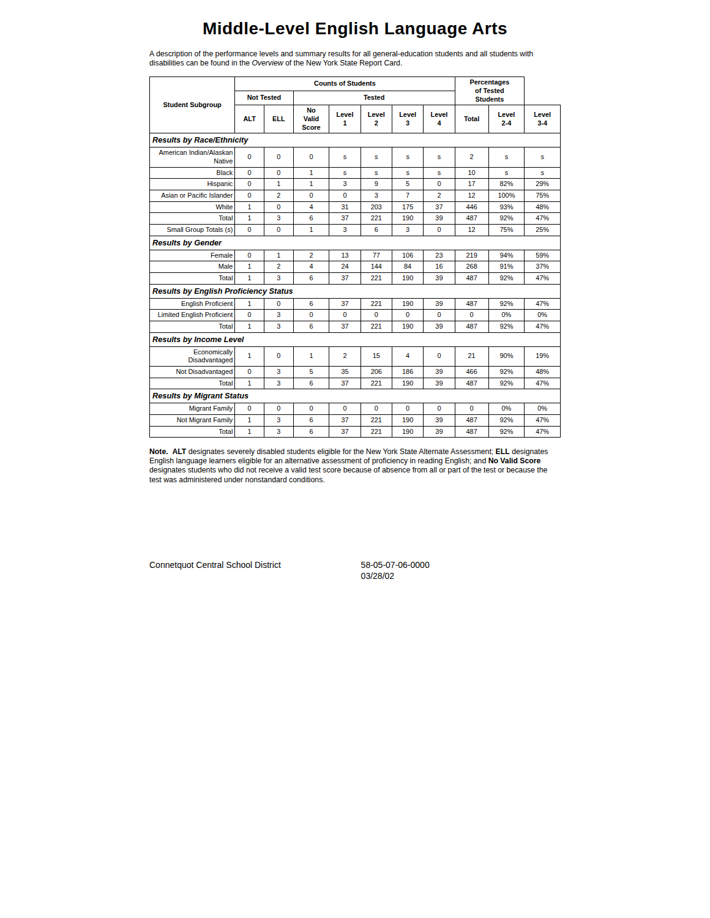Middle-Level English Language Arts
A description of the performance levels and summary results for all general-education students and all students with disabilities can be found in the Overview of the New York State Report Card.
| Student Subgroup | Counts of Students | Percentages of Tested Students |
| --- | --- | --- |
| Not Tested | Tested |
| ALT | ELL | No Valid Score | Level 1 | Level 2 | Level 3 | Level 4 | Total | Level 2-4 | Level 3-4 |
| Results by Race/Ethnicity |
| American Indian/Alaskan Native | 0 | 0 | 0 | s | s | s | s | 2 | s | s |
| Black | 0 | 0 | 1 | s | s | s | s | 10 | s | s |
| Hispanic | 0 | 1 | 1 | 3 | 9 | 5 | 0 | 17 | 82% | 29% |
| Asian or Pacific Islander | 0 | 2 | 0 | 0 | 3 | 7 | 2 | 12 | 100% | 75% |
| White | 1 | 0 | 4 | 31 | 203 | 175 | 37 | 446 | 93% | 48% |
| Total | 1 | 3 | 6 | 37 | 221 | 190 | 39 | 487 | 92% | 47% |
| Small Group Totals (s) | 0 | 0 | 1 | 3 | 6 | 3 | 0 | 12 | 75% | 25% |
| Results by Gender |
| Female | 0 | 1 | 2 | 13 | 77 | 106 | 23 | 219 | 94% | 59% |
| Male | 1 | 2 | 4 | 24 | 144 | 84 | 16 | 268 | 91% | 37% |
| Total | 1 | 3 | 6 | 37 | 221 | 190 | 39 | 487 | 92% | 47% |
| Results by English Proficiency Status |
| English Proficient | 1 | 0 | 6 | 37 | 221 | 190 | 39 | 487 | 92% | 47% |
| Limited English Proficient | 0 | 3 | 0 | 0 | 0 | 0 | 0 | 0 | 0% | 0% |
| Total | 1 | 3 | 6 | 37 | 221 | 190 | 39 | 487 | 92% | 47% |
| Results by Income Level |
| Economically Disadvantaged | 1 | 0 | 1 | 2 | 15 | 4 | 0 | 21 | 90% | 19% |
| Not Disadvantaged | 0 | 3 | 5 | 35 | 206 | 186 | 39 | 466 | 92% | 48% |
| Total | 1 | 3 | 6 | 37 | 221 | 190 | 39 | 487 | 92% | 47% |
| Results by Migrant Status |
| Migrant Family | 0 | 0 | 0 | 0 | 0 | 0 | 0 | 0 | 0% | 0% |
| Not Migrant Family | 1 | 3 | 6 | 37 | 221 | 190 | 39 | 487 | 92% | 47% |
| Total | 1 | 3 | 6 | 37 | 221 | 190 | 39 | 487 | 92% | 47% |
Note. ALT designates severely disabled students eligible for the New York State Alternate Assessment; ELL designates English language learners eligible for an alternative assessment of proficiency in reading English; and No Valid Score designates students who did not receive a valid test score because of absence from all or part of the test or because the test was administered under nonstandard conditions.
Connetquot Central School District
58-05-07-06-0000
03/28/02